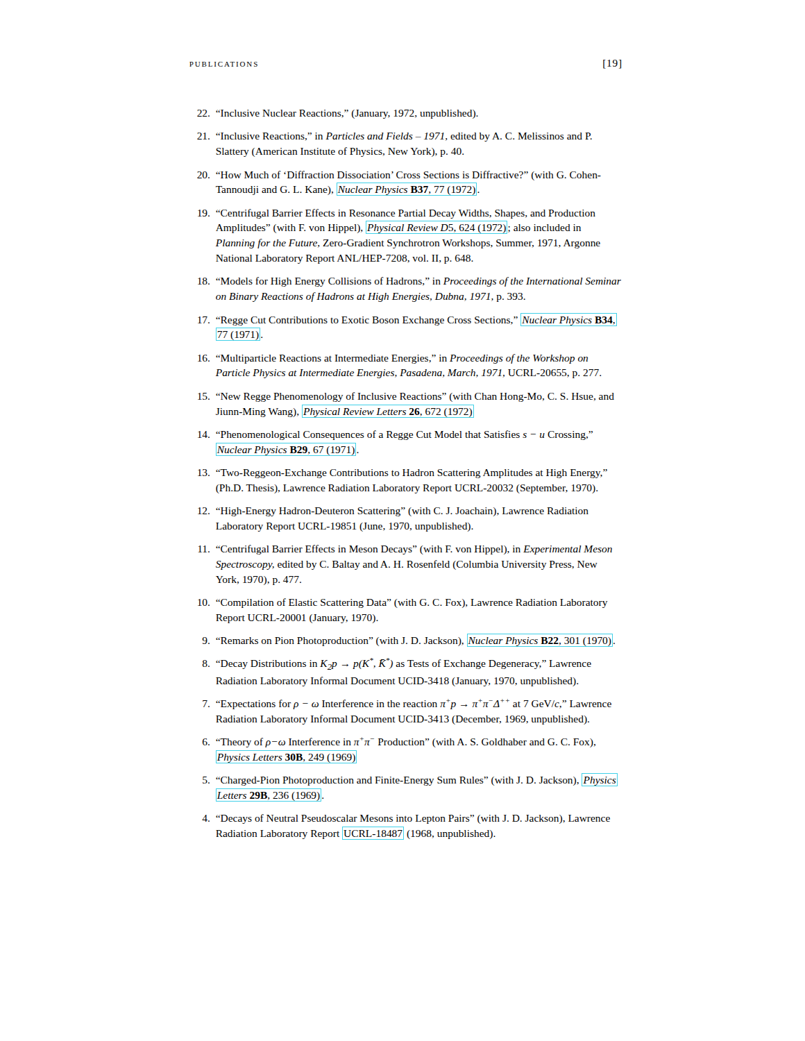Publications [19]
22.“Inclusive Nuclear Reactions,” (January, 1972, unpublished).
21.“Inclusive Reactions,” in Particles and Fields – 1971, edited by A. C. Melissinos and P. Slattery (American Institute of Physics, New York), p. 40.
20.“How Much of ‘Diffraction Dissociation’ Cross Sections is Diffractive?” (with G. Cohen-Tannoudji and G. L. Kane), Nuclear Physics B37, 77 (1972).
19.“Centrifugal Barrier Effects in Resonance Partial Decay Widths, Shapes, and Production Amplitudes” (with F. von Hippel), Physical Review D5, 624 (1972); also included in Planning for the Future, Zero-Gradient Synchrotron Workshops, Summer, 1971, Argonne National Laboratory Report ANL/HEP-7208, vol. II, p. 648.
18.“Models for High Energy Collisions of Hadrons,” in Proceedings of the International Seminar on Binary Reactions of Hadrons at High Energies, Dubna, 1971, p. 393.
17.“Regge Cut Contributions to Exotic Boson Exchange Cross Sections,” Nuclear Physics B34, 77 (1971).
16.“Multiparticle Reactions at Intermediate Energies,” in Proceedings of the Workshop on Particle Physics at Intermediate Energies, Pasadena, March, 1971, UCRL-20655, p. 277.
15.“New Regge Phenomenology of Inclusive Reactions” (with Chan Hong-Mo, C. S. Hsue, and Jiunn-Ming Wang), Physical Review Letters 26, 672 (1972)
14.“Phenomenological Consequences of a Regge Cut Model that Satisfies s − u Crossing,” Nuclear Physics B29, 67 (1971).
13.“Two-Reggeon-Exchange Contributions to Hadron Scattering Amplitudes at High Energy,” (Ph.D. Thesis), Lawrence Radiation Laboratory Report UCRL-20032 (September, 1970).
12.“High-Energy Hadron-Deuteron Scattering” (with C. J. Joachain), Lawrence Radiation Laboratory Report UCRL-19851 (June, 1970, unpublished).
11.“Centrifugal Barrier Effects in Meson Decays” (with F. von Hippel), in Experimental Meson Spectroscopy, edited by C. Baltay and A. H. Rosenfeld (Columbia University Press, New York, 1970), p. 477.
10.“Compilation of Elastic Scattering Data” (with G. C. Fox), Lawrence Radiation Laboratory Report UCRL-20001 (January, 1970).
9.“Remarks on Pion Photoproduction” (with J. D. Jackson), Nuclear Physics B22, 301 (1970).
8.“Decay Distributions in K2p → p(K*, K̄*) as Tests of Exchange Degeneracy,” Lawrence Radiation Laboratory Informal Document UCID-3418 (January, 1970, unpublished).
7.“Expectations for ρ − ω Interference in the reaction π+p → π+π−Δ++ at 7 GeV/c,” Lawrence Radiation Laboratory Informal Document UCID-3413 (December, 1969, unpublished).
6.“Theory of ρ−ω Interference in π+π− Production” (with A. S. Goldhaber and G. C. Fox), Physics Letters 30B, 249 (1969)
5.“Charged-Pion Photoproduction and Finite-Energy Sum Rules” (with J. D. Jackson), Physics Letters 29B, 236 (1969).
4.“Decays of Neutral Pseudoscalar Mesons into Lepton Pairs” (with J. D. Jackson), Lawrence Radiation Laboratory Report UCRL-18487 (1968, unpublished).